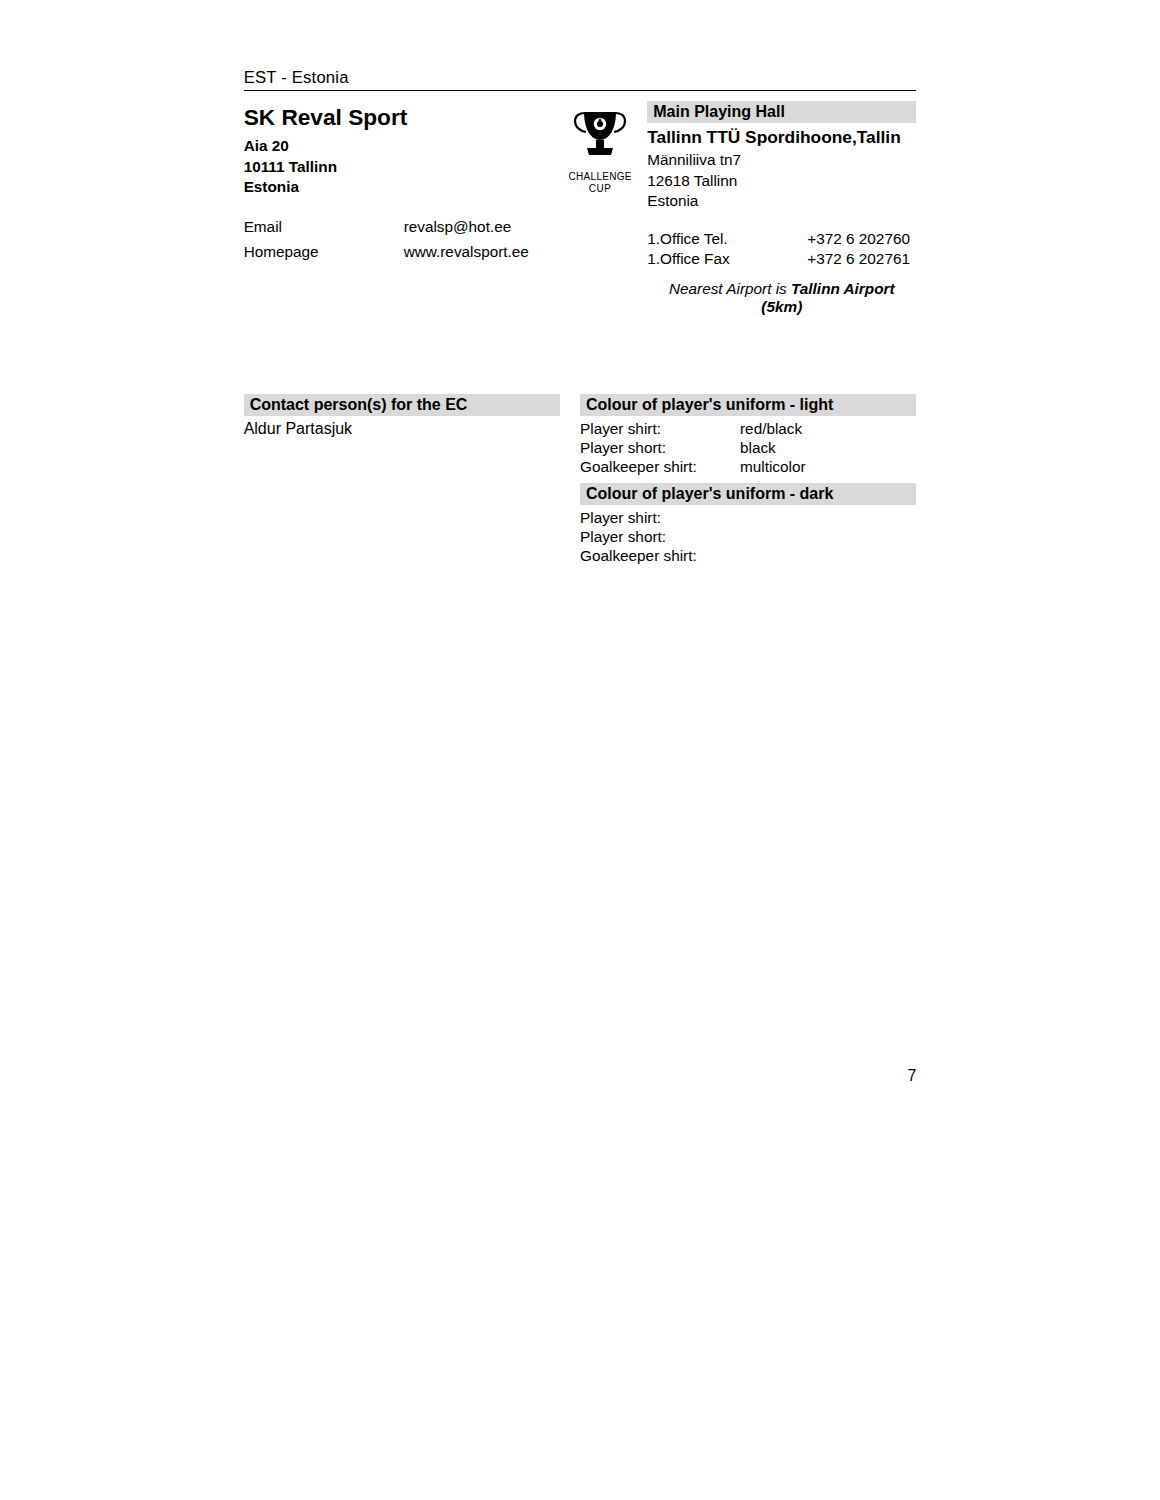EST - Estonia
SK Reval Sport
Aia 20
10111 Tallinn
Estonia
| Email | revalsp@hot.ee |
| Homepage | www.revalsport.ee |
CHALLENGE CUP
Main Playing Hall
Tallinn TTÜ Spordihoone,Tallin
Männiliiva tn7
12618 Tallinn
Estonia
| 1.Office Tel. | +372 6 202760 |
| 1.Office Fax | +372 6 202761 |
Nearest Airport is Tallinn Airport (5km)
Contact person(s) for the EC
Aldur Partasjuk
Colour of player's uniform - light
| Player shirt: | red/black |
| Player short: | black |
| Goalkeeper shirt: | multicolor |
Colour of player's uniform - dark
| Player shirt: | |
| Player short: | |
| Goalkeeper shirt: | |
7